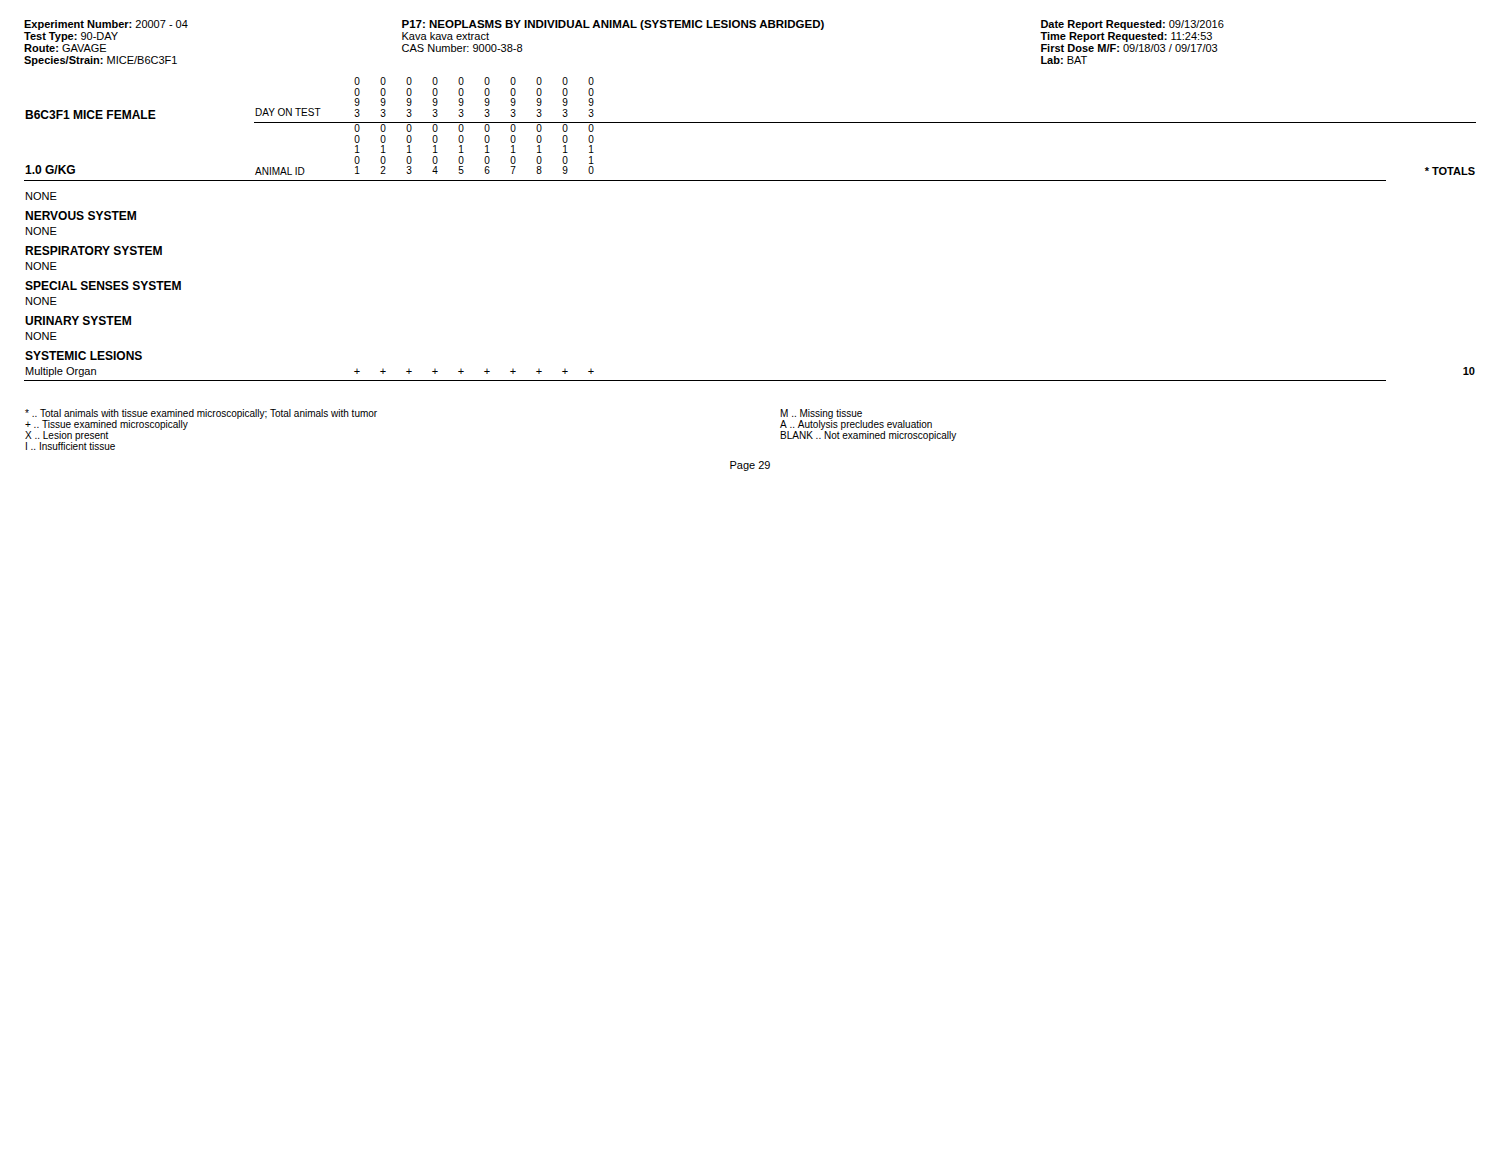| Experiment Number: 20007 - 04 | P17: NEOPLASMS BY INDIVIDUAL ANIMAL (SYSTEMIC LESIONS ABRIDGED) | Date Report Requested: 09/13/2016 |
| Test Type: 90-DAY | Kava kava extract | Time Report Requested: 11:24:53 |
| Route: GAVAGE | CAS Number: 9000-38-8 | First Dose M/F: 09/18/03 / 09/17/03 |
| Species/Strain: MICE/B6C3F1 | | Lab: BAT |
| B6C3F1 MICE FEMALE | DAY ON TEST | 0 0 9 3 | 0 0 9 3 | 0 0 9 3 | 0 0 9 3 | 0 0 9 3 | 0 0 9 3 | 0 0 9 3 | 0 0 9 3 | 0 0 9 3 | 0 0 9 3 | | |
| 1.0 G/KG | ANIMAL ID | 0 0 1 0 1 | 0 0 1 0 2 | 0 0 1 0 3 | 0 0 1 0 4 | 0 0 1 0 5 | 0 0 1 0 6 | 0 0 1 0 7 | 0 0 1 0 8 | 0 0 1 0 9 | 0 0 1 1 0 | | * TOTALS |
| NONE |
| NERVOUS SYSTEM |
| NONE |
| RESPIRATORY SYSTEM |
| NONE |
| SPECIAL SENSES SYSTEM |
| NONE |
| URINARY SYSTEM |
| NONE |
| SYSTEMIC LESIONS |
| Multiple Organ | | + | + | + | + | + | + | + | + | + | + | | 10 |
| * .. Total animals with tissue examined microscopically; Total animals with tumor + .. Tissue examined microscopically X .. Lesion present I .. Insufficient tissue | M .. Missing tissue A .. Autolysis precludes evaluation BLANK .. Not examined microscopically |
Page 29